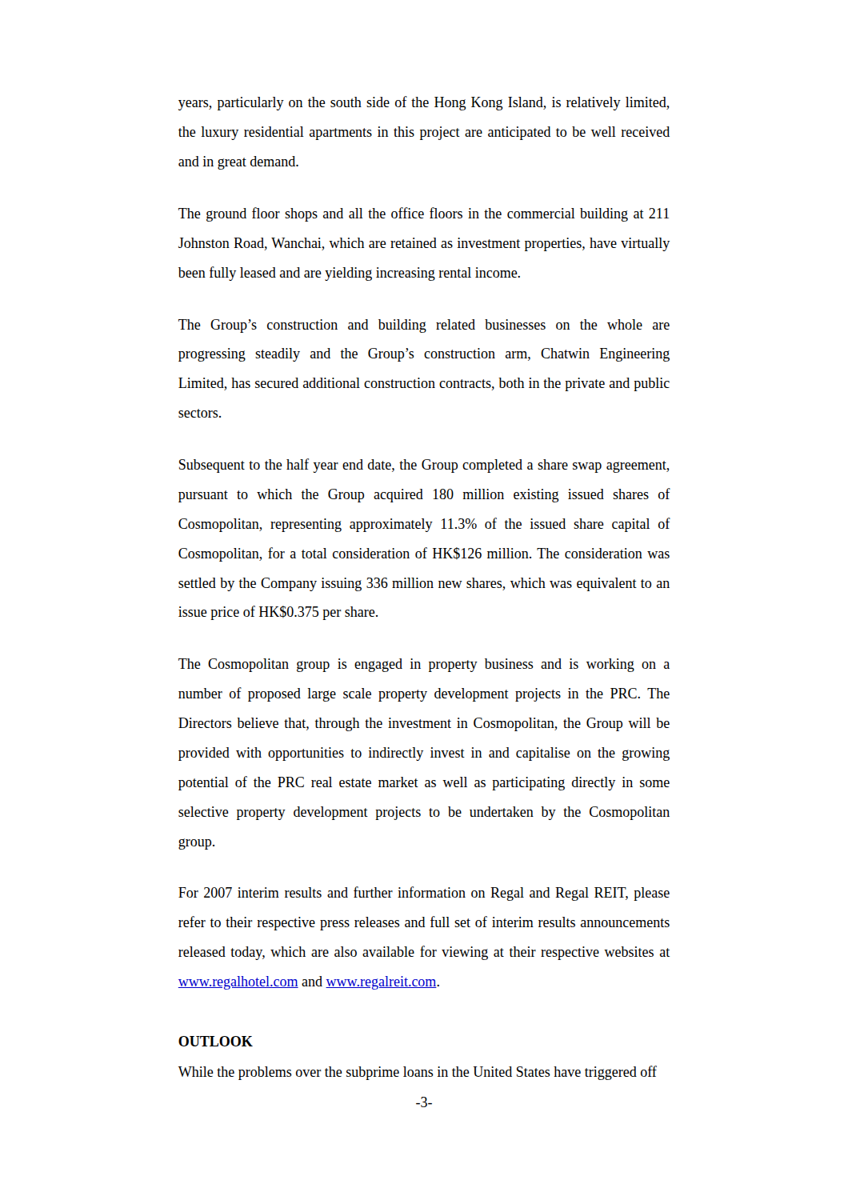years, particularly on the south side of the Hong Kong Island, is relatively limited, the luxury residential apartments in this project are anticipated to be well received and in great demand.
The ground floor shops and all the office floors in the commercial building at 211 Johnston Road, Wanchai, which are retained as investment properties, have virtually been fully leased and are yielding increasing rental income.
The Group’s construction and building related businesses on the whole are progressing steadily and the Group’s construction arm, Chatwin Engineering Limited, has secured additional construction contracts, both in the private and public sectors.
Subsequent to the half year end date, the Group completed a share swap agreement, pursuant to which the Group acquired 180 million existing issued shares of Cosmopolitan, representing approximately 11.3% of the issued share capital of Cosmopolitan, for a total consideration of HK$126 million. The consideration was settled by the Company issuing 336 million new shares, which was equivalent to an issue price of HK$0.375 per share.
The Cosmopolitan group is engaged in property business and is working on a number of proposed large scale property development projects in the PRC. The Directors believe that, through the investment in Cosmopolitan, the Group will be provided with opportunities to indirectly invest in and capitalise on the growing potential of the PRC real estate market as well as participating directly in some selective property development projects to be undertaken by the Cosmopolitan group.
For 2007 interim results and further information on Regal and Regal REIT, please refer to their respective press releases and full set of interim results announcements released today, which are also available for viewing at their respective websites at www.regalhotel.com and www.regalreit.com.
OUTLOOK
While the problems over the subprime loans in the United States have triggered off
-3-